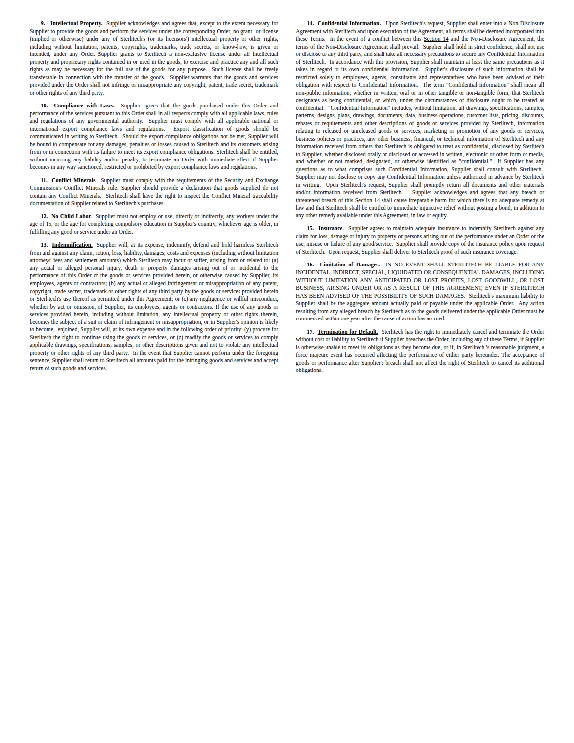9. Intellectual Property. Supplier acknowledges and agrees that, except to the extent necessary for Supplier to provide the goods and perform the services under the corresponding Order, no grant or license (implied or otherwise) under any of Sterlitech's (or its licensors') intellectual property or other rights, including without limitation, patents, copyrights, trademarks, trade secrets, or know-how, is given or intended, under any Order. Supplier grants to Sterlitech a non-exclusive license under all intellectual property and proprietary rights contained in or used in the goods, to exercise and practice any and all such rights as may be necessary for the full use of the goods for any purpose. Such license shall be freely transferable in connection with the transfer of the goods. Supplier warrants that the goods and services provided under the Order shall not infringe or misappropriate any copyright, patent, trade secret, trademark or other rights of any third party.
10. Compliance with Laws. Supplier agrees that the goods purchased under this Order and performance of the services pursuant to this Order shall in all respects comply with all applicable laws, rules and regulations of any governmental authority. Supplier must comply with all applicable national or international export compliance laws and regulations. Export classification of goods should be communicated in writing to Sterlitech. Should the export compliance obligations not be met, Supplier will be bound to compensate for any damages, penalties or losses caused to Sterlitech and its customers arising from or in connection with its failure to meet its export compliance obligations. Sterlitech shall be entitled, without incurring any liability and/or penalty, to terminate an Order with immediate effect if Supplier becomes in any way sanctioned, restricted or prohibited by export compliance laws and regulations.
11. Conflict Minerals. Supplier must comply with the requirements of the Security and Exchange Commission's Conflict Minerals rule. Supplier should provide a declaration that goods supplied do not contain any Conflict Minerals. Sterlitech shall have the right to inspect the Conflict Mineral traceability documentation of Supplier related to Sterlitech's purchases.
12. No Child Labor. Supplier must not employ or use, directly or indirectly, any workers under the age of 15, or the age for completing compulsory education in Supplier's country, whichever age is older, in fulfilling any good or service under an Order.
13. Indemnification. Supplier will, at its expense, indemnify, defend and hold harmless Sterlitech from and against any claim, action, loss, liability, damages, costs and expenses (including without limitation attorneys' fees and settlement amounts) which Sterlitech may incur or suffer, arising from or related to: (a) any actual or alleged personal injury, death or property damages arising out of or incidental to the performance of this Order or the goods or services provided herein, or otherwise caused by Supplier, its employees, agents or contractors; (b) any actual or alleged infringement or misappropriation of any patent, copyright, trade secret, trademark or other rights of any third party by the goods or services provided herein or Sterlitech's use thereof as permitted under this Agreement; or (c) any negligence or willful misconduct, whether by act or omission, of Supplier, its employees, agents or contractors. If the use of any goods or services provided herein, including without limitation, any intellectual property or other rights therein, becomes the subject of a suit or claim of infringement or misappropriation, or in Supplier's opinion is likely to become, enjoined, Supplier will, at its own expense and in the following order of priority: (y) procure for Sterlitech the right to continue using the goods or services, or (z) modify the goods or services to comply applicable drawings, specifications, samples, or other descriptions given and not to violate any intellectual property or other rights of any third party. In the event that Supplier cannot perform under the foregoing sentence, Supplier shall return to Sterlitech all amounts paid for the infringing goods and services and accept return of such goods and services.
14. Confidential Information. Upon Sterlitech's request, Supplier shall enter into a Non-Disclosure Agreement with Sterlitech and upon execution of the Agreement, all terms shall be deemed incorporated into these Terms. In the event of a conflict between this Section 14 and the Non-Disclosure Agreement, the terms of the Non-Disclosure Agreement shall prevail. Supplier shall hold in strict confidence, shall not use or disclose to any third party, and shall take all necessary precautions to secure any Confidential Information of Sterlitech. In accordance with this provision, Supplier shall maintain at least the same precautions as it takes in regard to its own confidential information. Supplier's disclosure of such information shall be restricted solely to employees, agents, consultants and representatives who have been advised of their obligation with respect to Confidential Information. The term "Confidential Information" shall mean all non-public information, whether in written, oral or in other tangible or non-tangible form, that Sterlitech designates as being confidential, or which, under the circumstances of disclosure ought to be treated as confidential. "Confidential Information" includes, without limitation, all drawings, specifications, samples, patterns, designs, plans, drawings, documents, data, business operations, customer lists, pricing, discounts, rebates or requirements and other descriptions of goods or services provided by Sterlitech, information relating to released or unreleased goods or services, marketing or promotion of any goods or services, business policies or practices, any other business, financial, or technical information of Sterlitech and any information received from others that Sterlitech is obligated to treat as confidential, disclosed by Sterlitech to Supplier, whether disclosed orally or disclosed or accessed in written, electronic or other form or media, and whether or not marked, designated, or otherwise identified as "confidential." If Supplier has any questions as to what comprises such Confidential Information, Supplier shall consult with Sterlitech. Supplier may not disclose or copy any Confidential Information unless authorized in advance by Sterlitech in writing. Upon Sterlitech's request, Supplier shall promptly return all documents and other materials and/or information received from Sterlitech. Supplier acknowledges and agrees that any breach or threatened breach of this Section 14 shall cause irreparable harm for which there is no adequate remedy at law and that Sterlitech shall be entitled to immediate injunctive relief without posting a bond, in addition to any other remedy available under this Agreement, in law or equity.
15. Insurance. Supplier agrees to maintain adequate insurance to indemnify Sterlitech against any claim for loss, damage or injury to property or persons arising out of the performance under an Order or the use, misuse or failure of any good/service. Supplier shall provide copy of the insurance policy upon request of Sterlitech. Upon request, Supplier shall deliver to Sterlitech proof of such insurance coverage.
16. Limitation of Damages. IN NO EVENT SHALL STERLITECH BE LIABLE FOR ANY INCIDENTAL, INDIRECT, SPECIAL, LIQUIDATED OR CONSEQUENTIAL DAMAGES, INCLUDING WITHOUT LIMITATION ANY ANTICIPATED OR LOST PROFITS, LOST GOODWILL, OR LOST BUSINESS, ARISING UNDER OR AS A RESULT OF THIS AGREEMENT, EVEN IF STERLITECH HAS BEEN ADVISED OF THE POSSIBILITY OF SUCH DAMAGES. Sterlitech's maximum liability to Supplier shall be the aggregate amount actually paid or payable under the applicable Order. Any action resulting from any alleged breach by Sterlitech as to the goods delivered under the applicable Order must be commenced within one year after the cause of action has accrued.
17. Termination for Default. Sterlitech has the right to immediately cancel and terminate the Order without cost or liability to Sterlitech if Supplier breaches the Order, including any of these Terms, if Supplier is otherwise unable to meet its obligations as they become due, or if, in Sterlitech 's reasonable judgment, a force majeure event has occurred affecting the performance of either party hereunder. The acceptance of goods or performance after Supplier's breach shall not affect the right of Sterlitech to cancel its additional obligations.